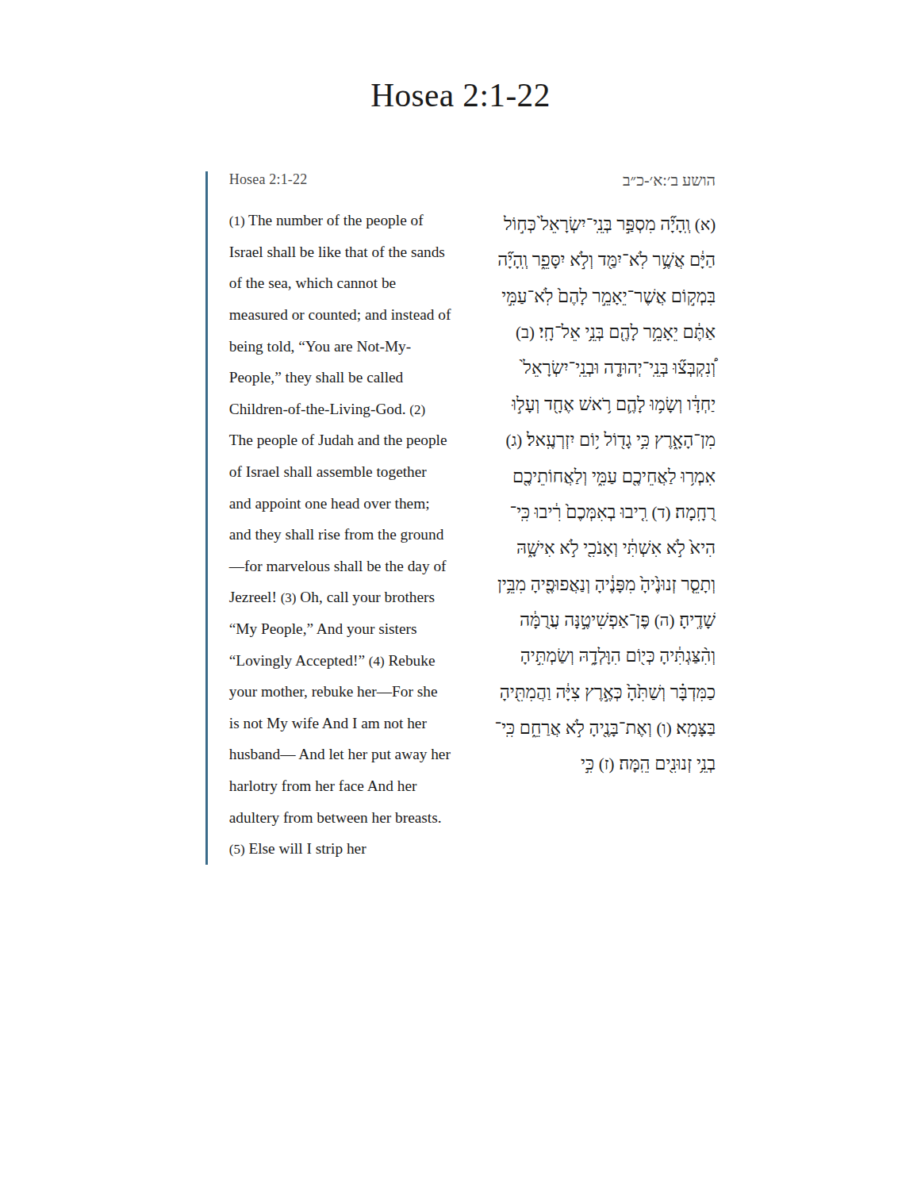Hosea 2:1-22
Hosea 2:1-22
(1) The number of the people of Israel shall be like that of the sands of the sea, which cannot be measured or counted; and instead of being told, “You are Not-My-People,” they shall be called Children-of-the-Living-God. (2) The people of Judah and the people of Israel shall assemble together and appoint one head over them; and they shall rise from the ground—for marvelous shall be the day of Jezreel! (3) Oh, call your brothers “My People,” And your sisters “Lovingly Accepted!” (4) Rebuke your mother, rebuke her—For she is not My wife And I am not her husband— And let her put away her harlotry from her face And her adultery from between her breasts. (5) Else will I strip her
הושע ב׳:א׳-כ״ב
(א) וְֽהָיָ֞ה מִסְפַּ֣ר בְּנֵֽי־יִשְׂרָאֵל֙ כְּח֣וֹל הַיָּ֔ם אֲשֶׁ֥ר לֹֽא־יִמַּ֖ד וְלֹ֣א יִסָּפֵ֑ר וְֽהָיָ֞ה בִּמְק֣וֹם אֲשֶׁר־יֵאָמֵ֣ר לָהֶם֙ לֹֽא־עַמִּ֣י אַתֶּ֔ם יֵאָמֵ֥ר לָהֶ֖ם בְּנֵ֥י אֵל־חָֽי׃ (ב) וְ֠נִקְבְּצ֞וּ בְּנֵֽי־יְהוּדָ֤ה וּבְנֵֽי־יִשְׂרָאֵל֙ יַחְדָּ֔ו וְשָׂמ֥וּ לָהֶ֛ם רֹ֥אשׁ אֶחָ֖ד וְעָל֣וּ מִן־הָאָ֑רֶץ כִּ֥י גָד֖וֹל י֥וֹם יִזְרְעֶֽאל׃ (ג) אִמְר֥וּ לַאֲחֵיכֶ֖ם עַמִּ֑י וְלַאֲחוֹתֵיכֶ֖ם רֻחָֽמָה׃ (ד) רִ֤יבוּ בְאִמְּכֶם֙ רִ֔יבוּ כִּֽי־הִיא֙ לֹ֣א אִשְׁתִּ֔י וְאָנֹכִ֖י לֹ֣א אִישָׁ֑הּ וְתָסֵ֤ר זְנוּנֶ֙יהָ֙ מִפָּנֶ֔יהָ וְנַאֲפוּפֶ֖יהָ מִבֵּ֥ין שָׁדֶֽיהָ׃ (ה) פֶּן־אַפְשִׁיטֶ֣נָּה עֲרֻמָּ֔ה וְהִ֨צַּגְתִּ֔יהָ כְּי֖וֹם הִוָּלְדָ֑הּ וְשַׂמְתִּ֣יהָ כַמִּדְבָּ֗ר וְשַׁתִּ֙הָ֙ כְּאֶ֣רֶץ צִיָּ֔ה וַהֲמִתִּ֖יהָ בַּצָּמָֽא׃ (ו) וְאֶת־בָּנֶ֖יהָ לֹ֣א אֲרַחֵ֑ם כִּֽי־בְנֵ֥י זְנוּנִ֖ים הֵֽמָּה׃ (ז) כִּ֣י